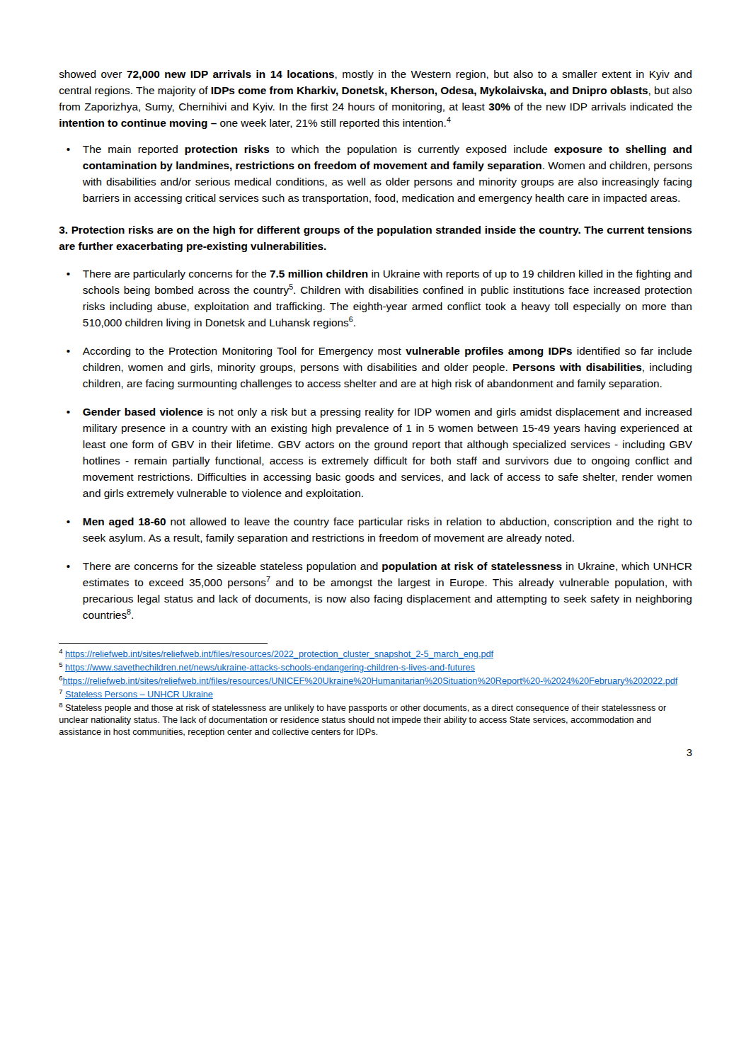showed over 72,000 new IDP arrivals in 14 locations, mostly in the Western region, but also to a smaller extent in Kyiv and central regions. The majority of IDPs come from Kharkiv, Donetsk, Kherson, Odesa, Mykolaivska, and Dnipro oblasts, but also from Zaporizhya, Sumy, Chernihivi and Kyiv. In the first 24 hours of monitoring, at least 30% of the new IDP arrivals indicated the intention to continue moving – one week later, 21% still reported this intention.4
The main reported protection risks to which the population is currently exposed include exposure to shelling and contamination by landmines, restrictions on freedom of movement and family separation. Women and children, persons with disabilities and/or serious medical conditions, as well as older persons and minority groups are also increasingly facing barriers in accessing critical services such as transportation, food, medication and emergency health care in impacted areas.
3. Protection risks are on the high for different groups of the population stranded inside the country. The current tensions are further exacerbating pre-existing vulnerabilities.
There are particularly concerns for the 7.5 million children in Ukraine with reports of up to 19 children killed in the fighting and schools being bombed across the country5. Children with disabilities confined in public institutions face increased protection risks including abuse, exploitation and trafficking. The eighth-year armed conflict took a heavy toll especially on more than 510,000 children living in Donetsk and Luhansk regions6.
According to the Protection Monitoring Tool for Emergency most vulnerable profiles among IDPs identified so far include children, women and girls, minority groups, persons with disabilities and older people. Persons with disabilities, including children, are facing surmounting challenges to access shelter and are at high risk of abandonment and family separation.
Gender based violence is not only a risk but a pressing reality for IDP women and girls amidst displacement and increased military presence in a country with an existing high prevalence of 1 in 5 women between 15-49 years having experienced at least one form of GBV in their lifetime. GBV actors on the ground report that although specialized services - including GBV hotlines - remain partially functional, access is extremely difficult for both staff and survivors due to ongoing conflict and movement restrictions. Difficulties in accessing basic goods and services, and lack of access to safe shelter, render women and girls extremely vulnerable to violence and exploitation.
Men aged 18-60 not allowed to leave the country face particular risks in relation to abduction, conscription and the right to seek asylum. As a result, family separation and restrictions in freedom of movement are already noted.
There are concerns for the sizeable stateless population and population at risk of statelessness in Ukraine, which UNHCR estimates to exceed 35,000 persons7 and to be amongst the largest in Europe. This already vulnerable population, with precarious legal status and lack of documents, is now also facing displacement and attempting to seek safety in neighboring countries8.
4 https://reliefweb.int/sites/reliefweb.int/files/resources/2022_protection_cluster_snapshot_2-5_march_eng.pdf
5 https://www.savethechildren.net/news/ukraine-attacks-schools-endangering-children-s-lives-and-futures
6 https://reliefweb.int/sites/reliefweb.int/files/resources/UNICEF%20Ukraine%20Humanitarian%20Situation%20Report%20-%2024%20February%202022.pdf
7 Stateless Persons – UNHCR Ukraine
8 Stateless people and those at risk of statelessness are unlikely to have passports or other documents, as a direct consequence of their statelessness or unclear nationality status. The lack of documentation or residence status should not impede their ability to access State services, accommodation and assistance in host communities, reception center and collective centers for IDPs.
3